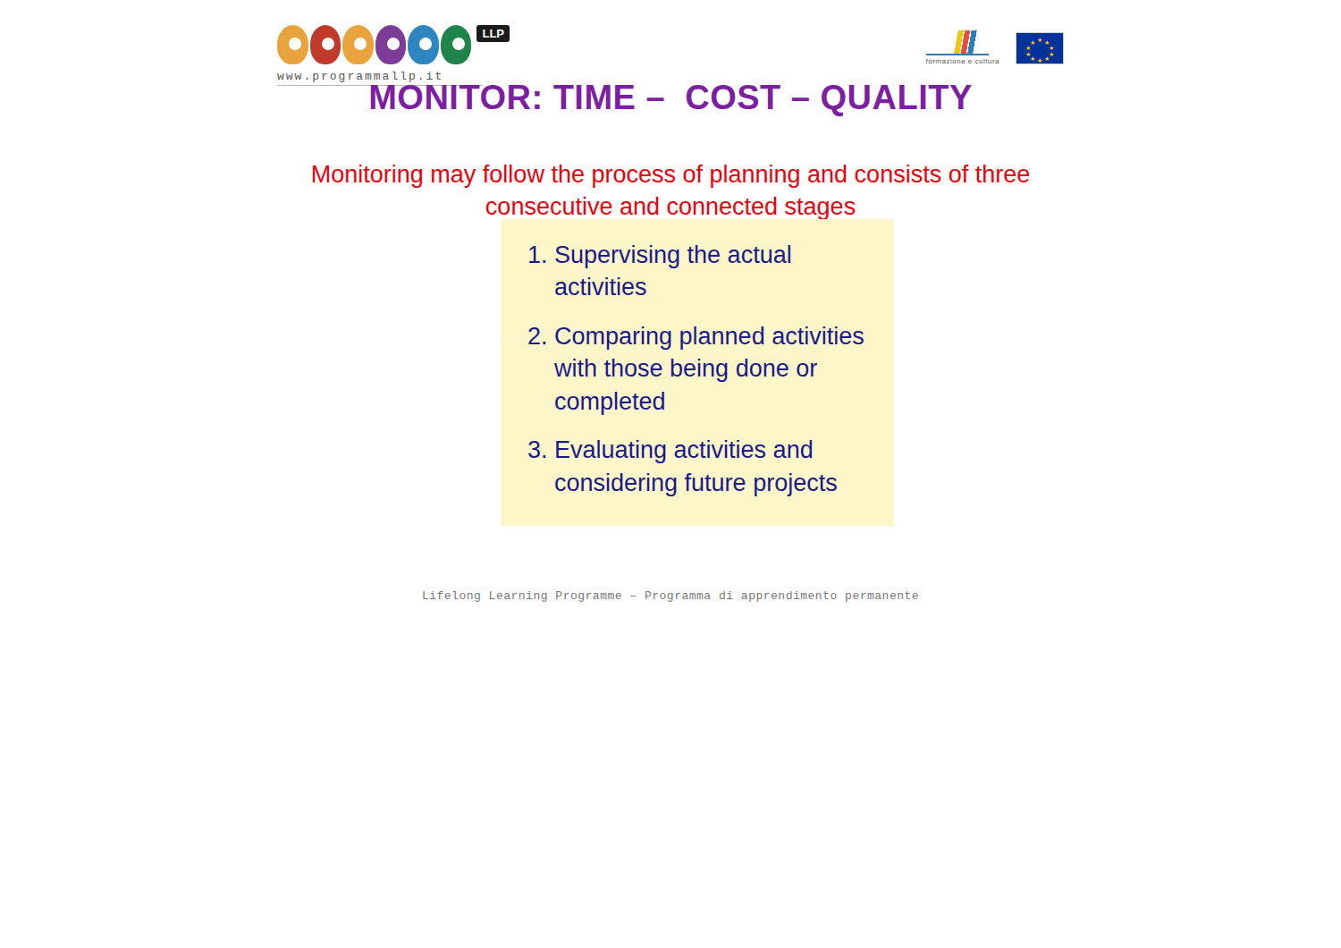☯☯
LLP
www.programmallp.it
formazione e cultura
★ ★ ★ ★ ★ ★ ★ ★ ★ ★
MONITOR: TIME – COST – QUALITY
Monitoring may follow the process of planning and consists of three consecutive and connected stages
Supervising the actual activities
Comparing planned activities with those being done or completed
Evaluating activities and considering future projects
Lifelong Learning Programme – Programma di apprendimento permanente